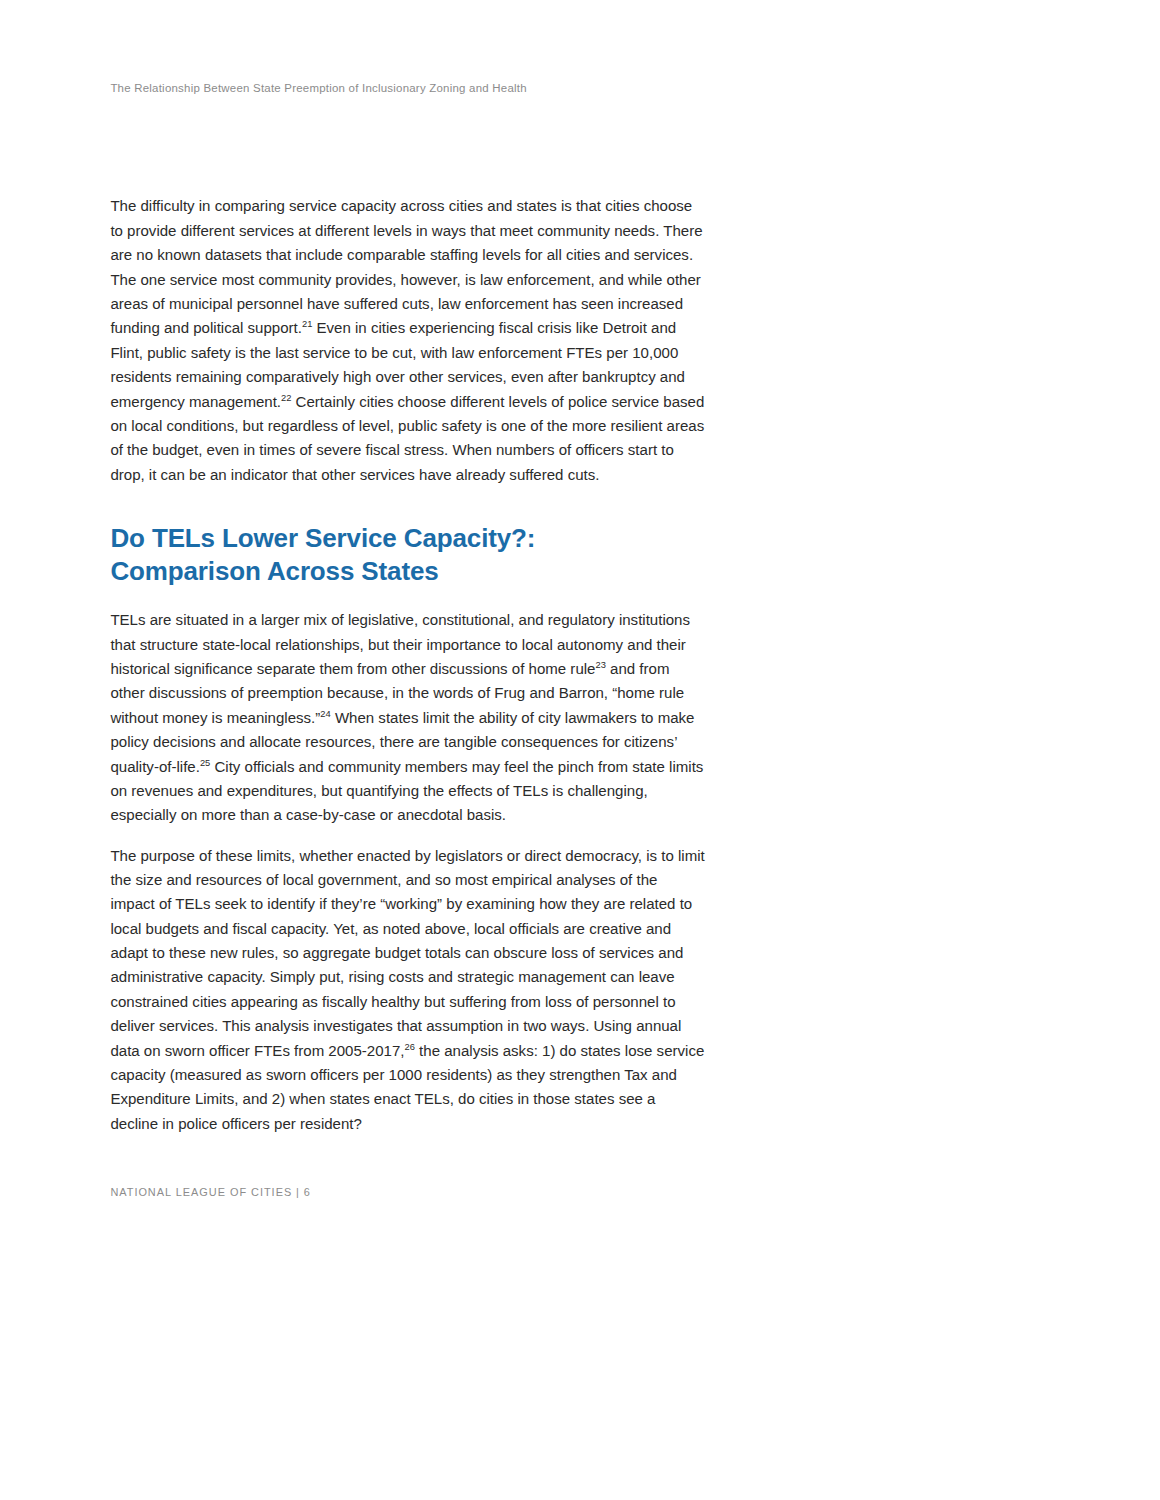The Relationship Between State Preemption of Inclusionary Zoning and Health
The difficulty in comparing service capacity across cities and states is that cities choose to provide different services at different levels in ways that meet community needs. There are no known datasets that include comparable staffing levels for all cities and services. The one service most community provides, however, is law enforcement, and while other areas of municipal personnel have suffered cuts, law enforcement has seen increased funding and political support.21 Even in cities experiencing fiscal crisis like Detroit and Flint, public safety is the last service to be cut, with law enforcement FTEs per 10,000 residents remaining comparatively high over other services, even after bankruptcy and emergency management.22 Certainly cities choose different levels of police service based on local conditions, but regardless of level, public safety is one of the more resilient areas of the budget, even in times of severe fiscal stress. When numbers of officers start to drop, it can be an indicator that other services have already suffered cuts.
Do TELs Lower Service Capacity?:
Comparison Across States
TELs are situated in a larger mix of legislative, constitutional, and regulatory institutions that structure state-local relationships, but their importance to local autonomy and their historical significance separate them from other discussions of home rule23 and from other discussions of preemption because, in the words of Frug and Barron, “home rule without money is meaningless.”24 When states limit the ability of city lawmakers to make policy decisions and allocate resources, there are tangible consequences for citizens’ quality-of-life.25 City officials and community members may feel the pinch from state limits on revenues and expenditures, but quantifying the effects of TELs is challenging, especially on more than a case-by-case or anecdotal basis.
The purpose of these limits, whether enacted by legislators or direct democracy, is to limit the size and resources of local government, and so most empirical analyses of the impact of TELs seek to identify if they’re “working” by examining how they are related to local budgets and fiscal capacity. Yet, as noted above, local officials are creative and adapt to these new rules, so aggregate budget totals can obscure loss of services and administrative capacity. Simply put, rising costs and strategic management can leave constrained cities appearing as fiscally healthy but suffering from loss of personnel to deliver services. This analysis investigates that assumption in two ways. Using annual data on sworn officer FTEs from 2005-2017,26 the analysis asks: 1) do states lose service capacity (measured as sworn officers per 1000 residents) as they strengthen Tax and Expenditure Limits, and 2) when states enact TELs, do cities in those states see a decline in police officers per resident?
NATIONAL LEAGUE OF CITIES|6